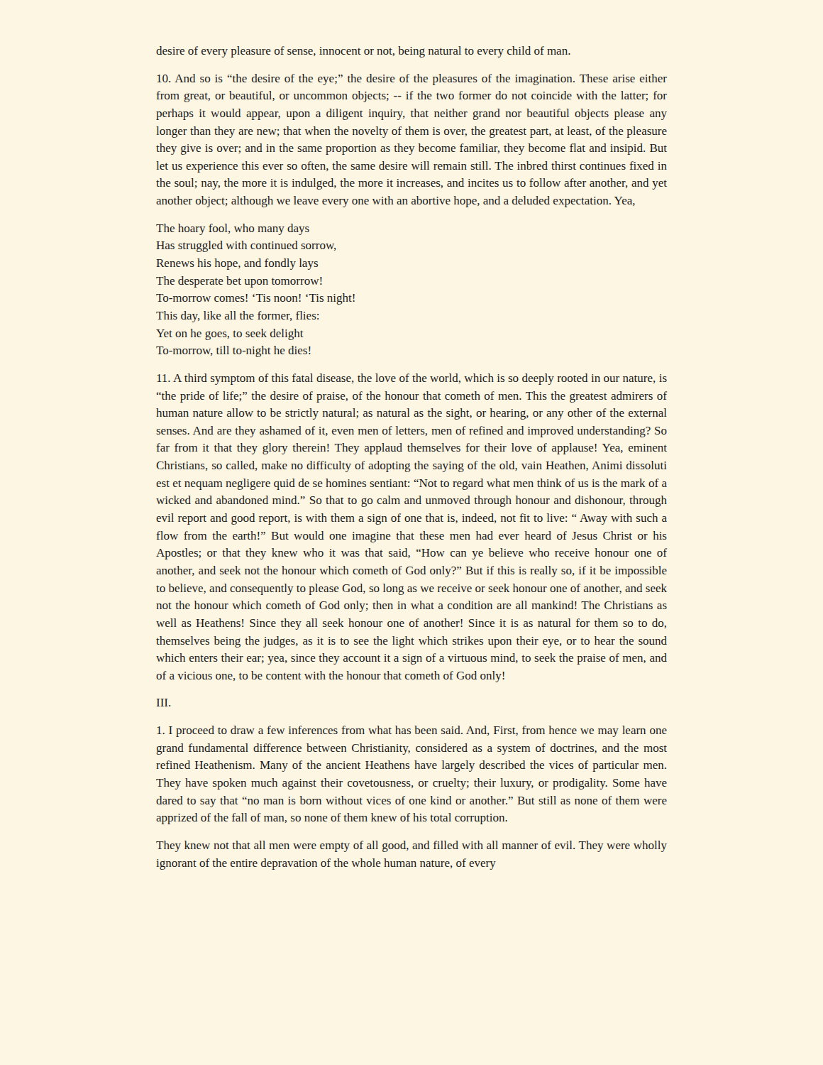desire of every pleasure of sense, innocent or not, being natural to every child of man.
10. And so is “the desire of the eye;” the desire of the pleasures of the imagination. These arise either from great, or beautiful, or uncommon objects; -- if the two former do not coincide with the latter; for perhaps it would appear, upon a diligent inquiry, that neither grand nor beautiful objects please any longer than they are new; that when the novelty of them is over, the greatest part, at least, of the pleasure they give is over; and in the same proportion as they become familiar, they become flat and insipid. But let us experience this ever so often, the same desire will remain still. The inbred thirst continues fixed in the soul; nay, the more it is indulged, the more it increases, and incites us to follow after another, and yet another object; although we leave every one with an abortive hope, and a deluded expectation. Yea,
The hoary fool, who many days Has struggled with continued sorrow, Renews his hope, and fondly lays The desperate bet upon tomorrow! To-morrow comes! ‘Tis noon! ‘Tis night! This day, like all the former, flies: Yet on he goes, to seek delight To-morrow, till to-night he dies!
11. A third symptom of this fatal disease, the love of the world, which is so deeply rooted in our nature, is “the pride of life;” the desire of praise, of the honour that cometh of men. This the greatest admirers of human nature allow to be strictly natural; as natural as the sight, or hearing, or any other of the external senses. And are they ashamed of it, even men of letters, men of refined and improved understanding? So far from it that they glory therein! They applaud themselves for their love of applause! Yea, eminent Christians, so called, make no difficulty of adopting the saying of the old, vain Heathen, Animi dissoluti est et nequam negligere quid de se homines sentiant: “Not to regard what men think of us is the mark of a wicked and abandoned mind.” So that to go calm and unmoved through honour and dishonour, through evil report and good report, is with them a sign of one that is, indeed, not fit to live: “ Away with such a flow from the earth!” But would one imagine that these men had ever heard of Jesus Christ or his Apostles; or that they knew who it was that said, “How can ye believe who receive honour one of another, and seek not the honour which cometh of God only?” But if this is really so, if it be impossible to believe, and consequently to please God, so long as we receive or seek honour one of another, and seek not the honour which cometh of God only; then in what a condition are all mankind! The Christians as well as Heathens! Since they all seek honour one of another! Since it is as natural for them so to do, themselves being the judges, as it is to see the light which strikes upon their eye, or to hear the sound which enters their ear; yea, since they account it a sign of a virtuous mind, to seek the praise of men, and of a vicious one, to be content with the honour that cometh of God only!
III.
1. I proceed to draw a few inferences from what has been said. And, First, from hence we may learn one grand fundamental difference between Christianity, considered as a system of doctrines, and the most refined Heathenism. Many of the ancient Heathens have largely described the vices of particular men. They have spoken much against their covetousness, or cruelty; their luxury, or prodigality. Some have dared to say that “no man is born without vices of one kind or another.” But still as none of them were apprized of the fall of man, so none of them knew of his total corruption.
They knew not that all men were empty of all good, and filled with all manner of evil. They were wholly ignorant of the entire depravation of the whole human nature, of every